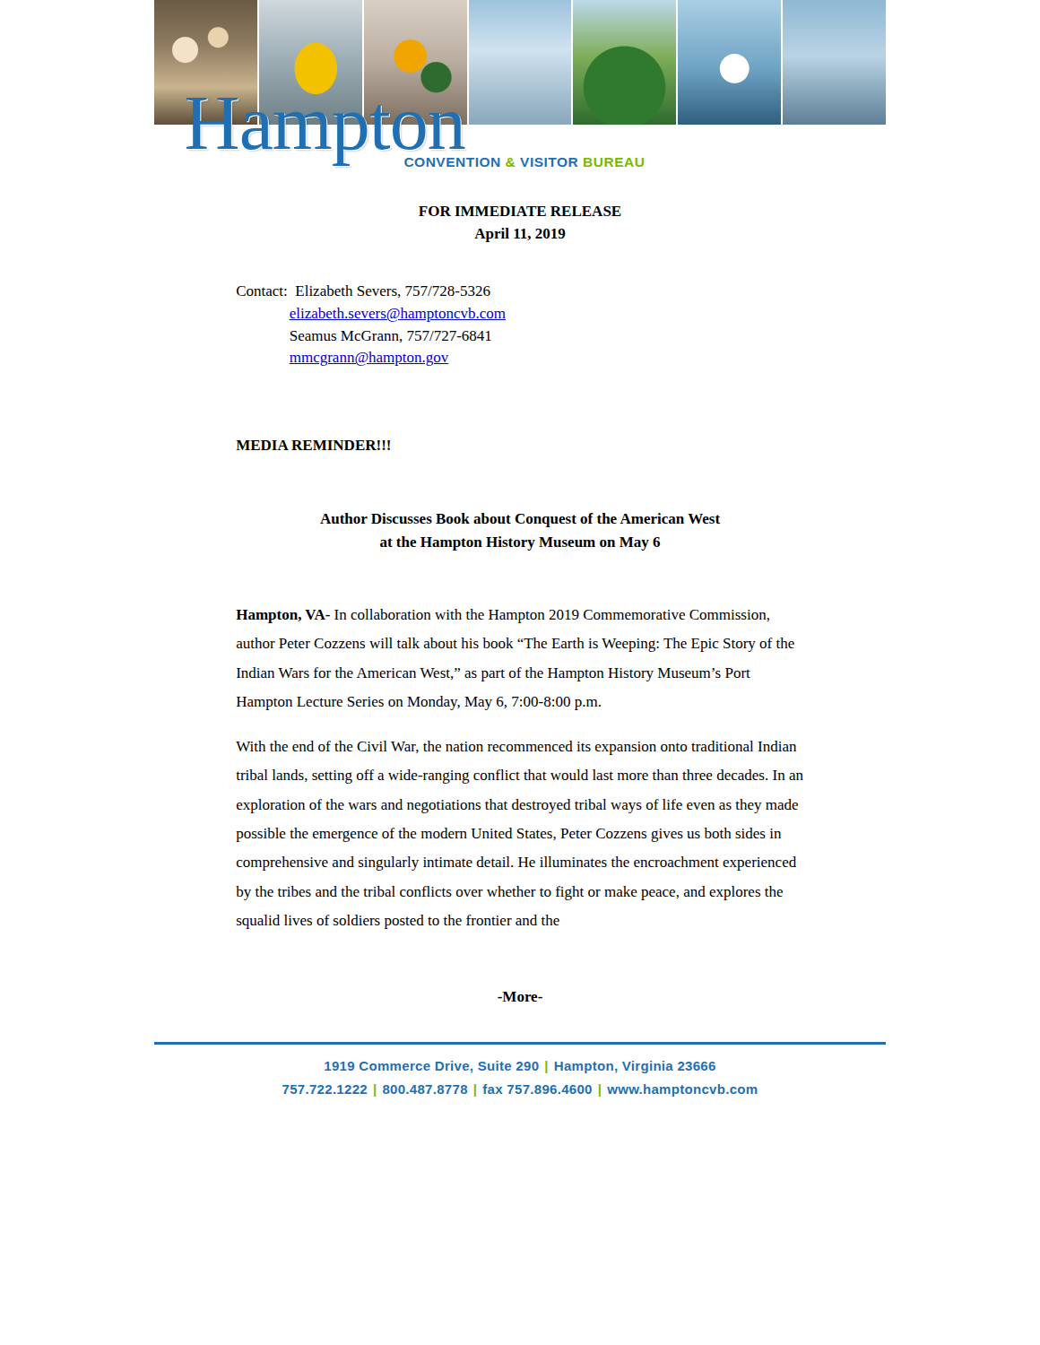Hampton
CONVENTION & VISITOR BUREAU
FOR IMMEDIATE RELEASE
April 11, 2019
Contact: Elizabeth Severs, 757/728-5326
elizabeth.severs@hamptoncvb.com
Seamus McGrann, 757/727-6841
mmcgrann@hampton.gov
MEDIA REMINDER!!!
Author Discusses Book about Conquest of the American West
at the Hampton History Museum on May 6
Hampton, VA- In collaboration with the Hampton 2019 Commemorative Commission, author Peter Cozzens will talk about his book “The Earth is Weeping: The Epic Story of the Indian Wars for the American West,” as part of the Hampton History Museum’s Port Hampton Lecture Series on Monday, May 6, 7:00-8:00 p.m.
With the end of the Civil War, the nation recommenced its expansion onto traditional Indian tribal lands, setting off a wide-ranging conflict that would last more than three decades. In an exploration of the wars and negotiations that destroyed tribal ways of life even as they made possible the emergence of the modern United States, Peter Cozzens gives us both sides in comprehensive and singularly intimate detail. He illuminates the encroachment experienced by the tribes and the tribal conflicts over whether to fight or make peace, and explores the squalid lives of soldiers posted to the frontier and the
-More-
1919 Commerce Drive, Suite 290|Hampton, Virginia 23666
757.722.1222|800.487.8778|fax 757.896.4600|www.hamptoncvb.com